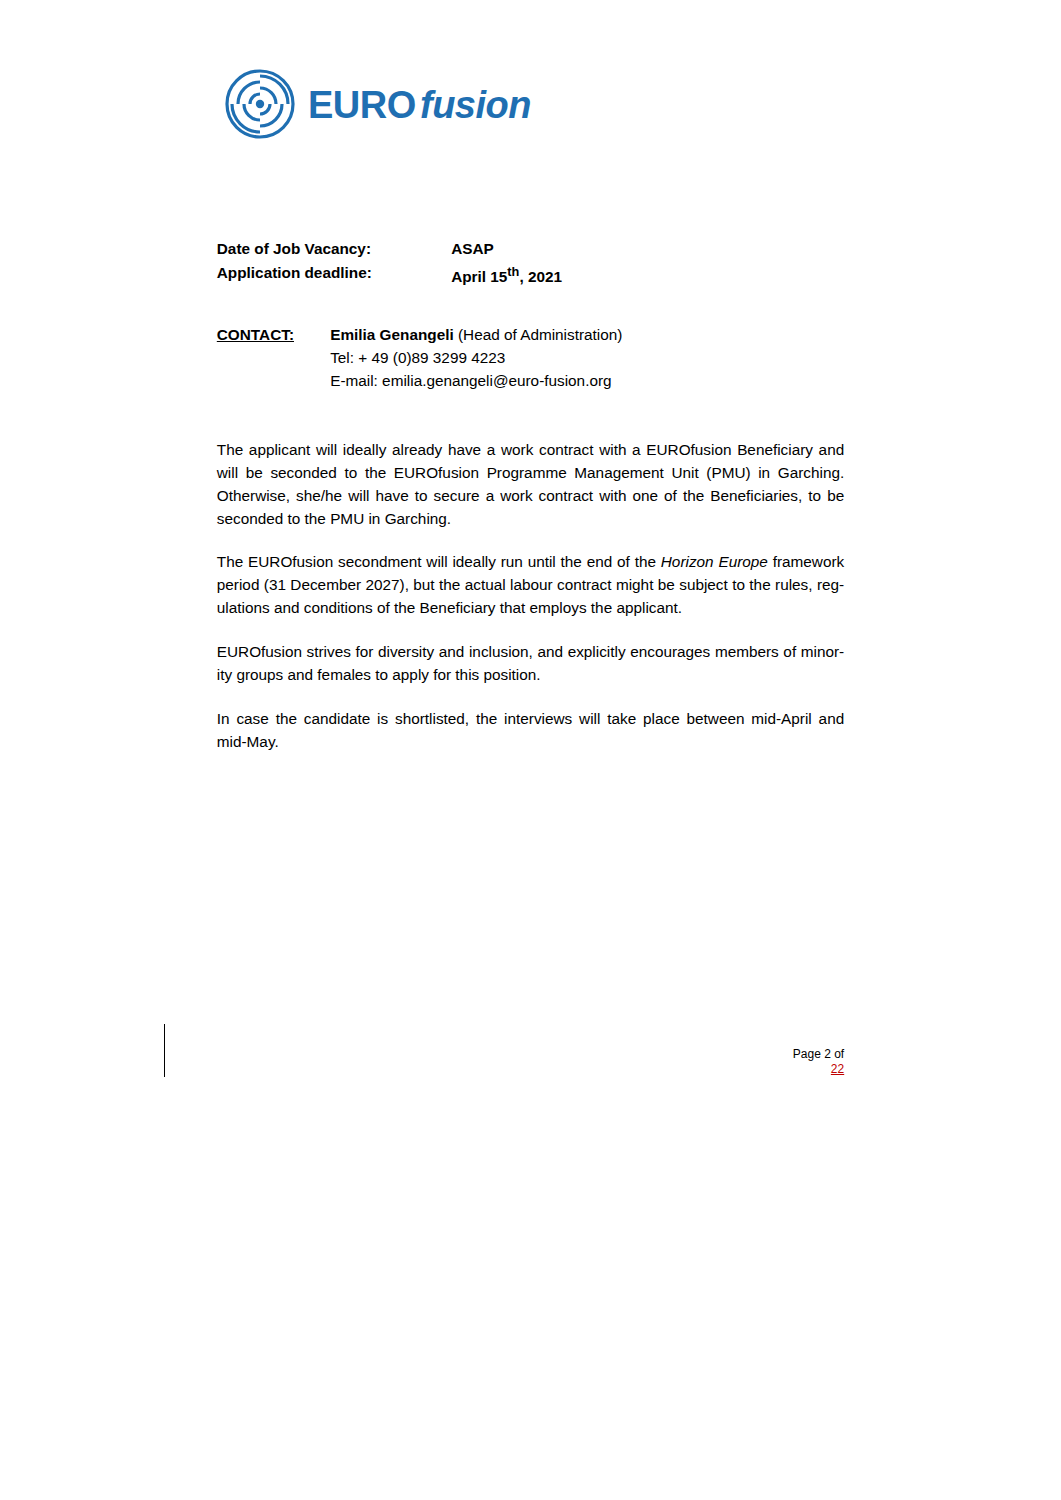EURO fusion
| Date of Job Vacancy: | ASAP |
| Application deadline: | April 15 th , 2021 |
| CONTACT: | Emilia Genangeli (Head of Administration) |
| | Tel: + 49 (0)89 3299 4223 |
| | E-mail: emilia.genangeli@euro-fusion.org |
The applicant will ideally already have a work contract with a EUROfusion Beneficiary and will be seconded to the EUROfusion Programme Management Unit (PMU) in Garching. Otherwise, she/he will have to secure a work contract with one of the Beneficiaries, to be seconded to the PMU in Garching.
The EUROfusion secondment will ideally run until the end of the Horizon Europe framework period (31 December 2027), but the actual labour contract might be subject to the rules, regulations and conditions of the Beneficiary that employs the applicant.
EUROfusion strives for diversity and inclusion, and explicitly encourages members of minority groups and females to apply for this position.
In case the candidate is shortlisted, the interviews will take place between mid-April and mid-May.
Page 2 of
22